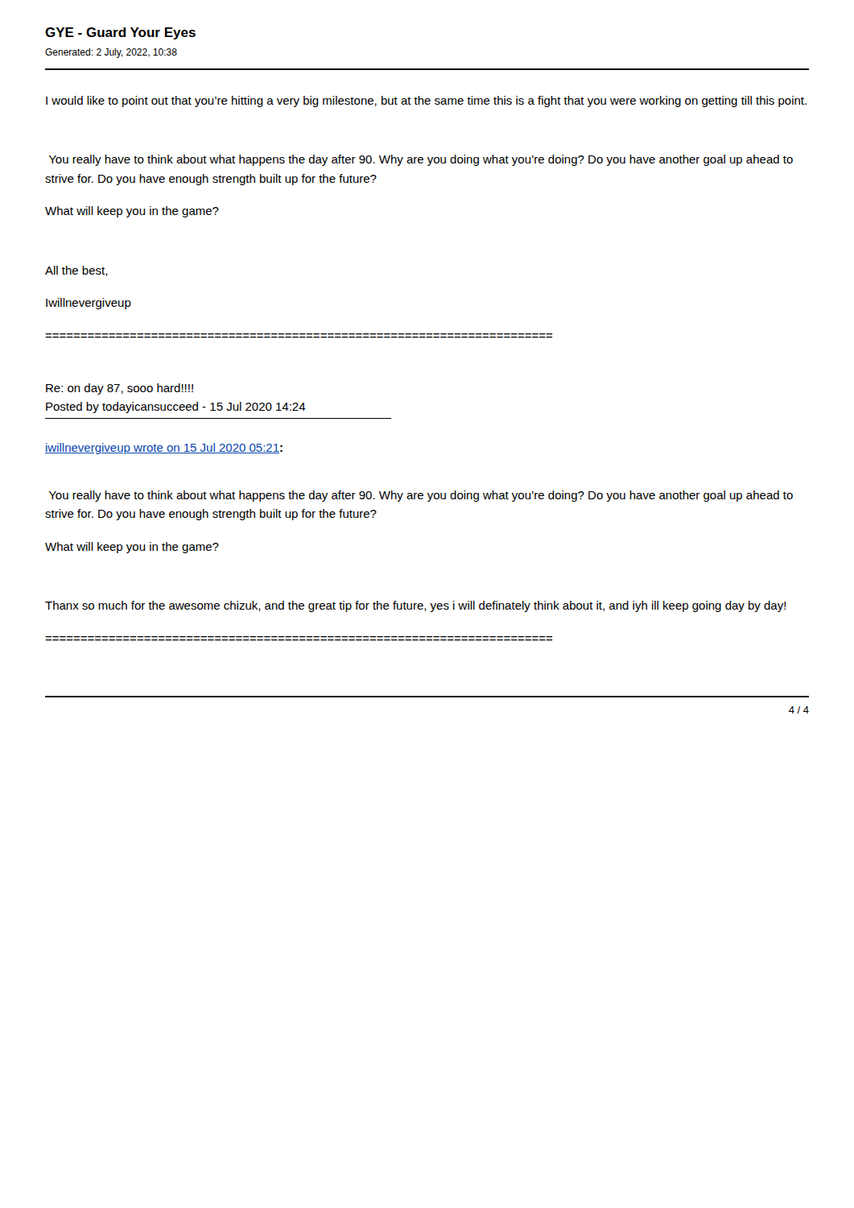GYE - Guard Your Eyes
Generated: 2 July, 2022, 10:38
I would like to point out that you’re hitting a very big milestone, but at the same time this is a fight that you were working on getting till this point.
You really have to think about what happens the day after 90. Why are you doing what you’re doing? Do you have another goal up ahead to strive for. Do you have enough strength built up for the future?
What will keep you in the game?
All the best,
Iwillnevergiveup
========================================================================
Re: on day 87, sooo hard!!!!
Posted by todayicansucceed - 15 Jul 2020 14:24
iwillnevergiveup wrote on 15 Jul 2020 05:21:
You really have to think about what happens the day after 90. Why are you doing what you’re doing? Do you have another goal up ahead to strive for. Do you have enough strength built up for the future?
What will keep you in the game?
Thanx so much for the awesome chizuk, and the great tip for the future, yes i will definately think about it, and iyh ill keep going day by day!
========================================================================
4 / 4